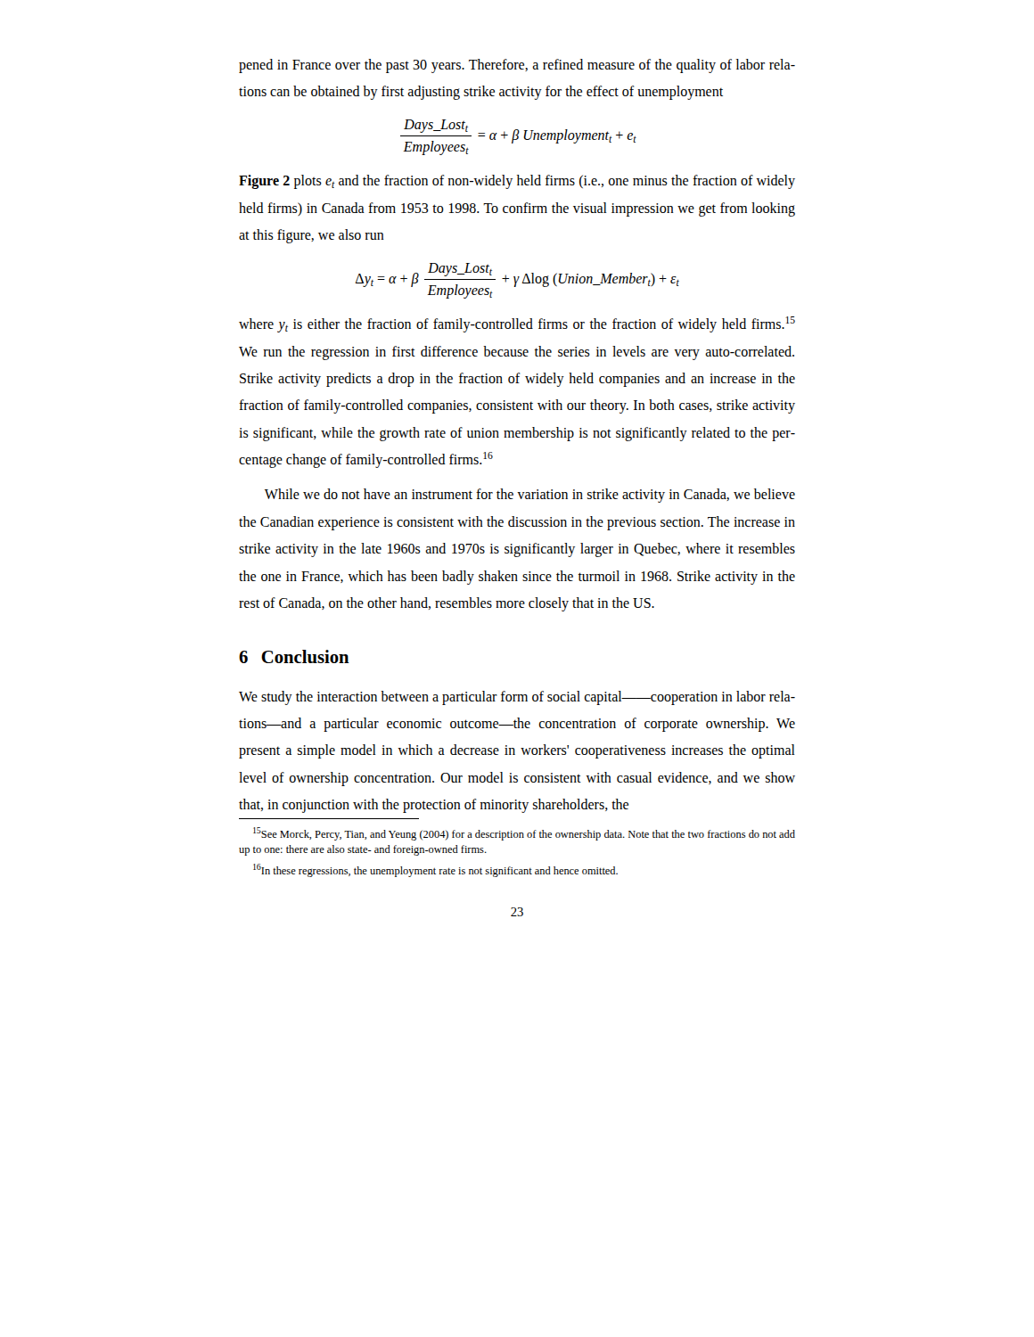pened in France over the past 30 years. Therefore, a refined measure of the quality of labor relations can be obtained by first adjusting strike activity for the effect of unemployment
Days_Lostt Employeest = α + β Unemploymentt + et
Figure 2 plots et and the fraction of non-widely held firms (i.e., one minus the fraction of widely held firms) in Canada from 1953 to 1998. To confirm the visual impression we get from looking at this figure, we also run
Δyt = α + β Days_Lostt Employeest + γ Δlog (Union_Membert) + εt
where yt is either the fraction of family-controlled firms or the fraction of widely held firms.15 We run the regression in first difference because the series in levels are very auto-correlated. Strike activity predicts a drop in the fraction of widely held companies and an increase in the fraction of family-controlled companies, consistent with our theory. In both cases, strike activity is significant, while the growth rate of union membership is not significantly related to the percentage change of family-controlled firms.16
While we do not have an instrument for the variation in strike activity in Canada, we believe the Canadian experience is consistent with the discussion in the previous section. The increase in strike activity in the late 1960s and 1970s is significantly larger in Quebec, where it resembles the one in France, which has been badly shaken since the turmoil in 1968. Strike activity in the rest of Canada, on the other hand, resembles more closely that in the US.
6 Conclusion
We study the interaction between a particular form of social capital——cooperation in labor relations—and a particular economic outcome—the concentration of corporate ownership. We present a simple model in which a decrease in workers' cooperativeness increases the optimal level of ownership concentration. Our model is consistent with casual evidence, and we show that, in conjunction with the protection of minority shareholders, the
15See Morck, Percy, Tian, and Yeung (2004) for a description of the ownership data. Note that the two fractions do not add up to one: there are also state- and foreign-owned firms.
16In these regressions, the unemployment rate is not significant and hence omitted.
23